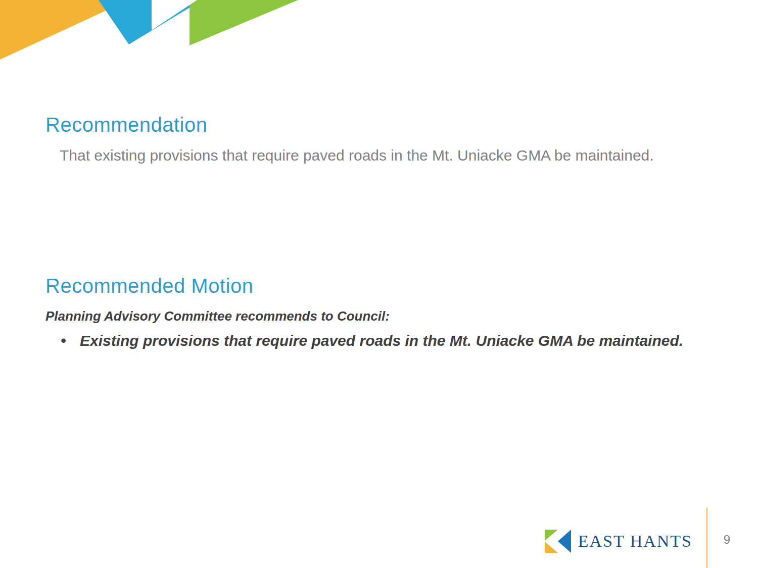Recommendation
That existing provisions that require paved roads in the Mt. Uniacke GMA be maintained.
Recommended Motion
Planning Advisory Committee recommends to Council:
Existing provisions that require paved roads in the Mt. Uniacke GMA be maintained.
EAST HANTS
9